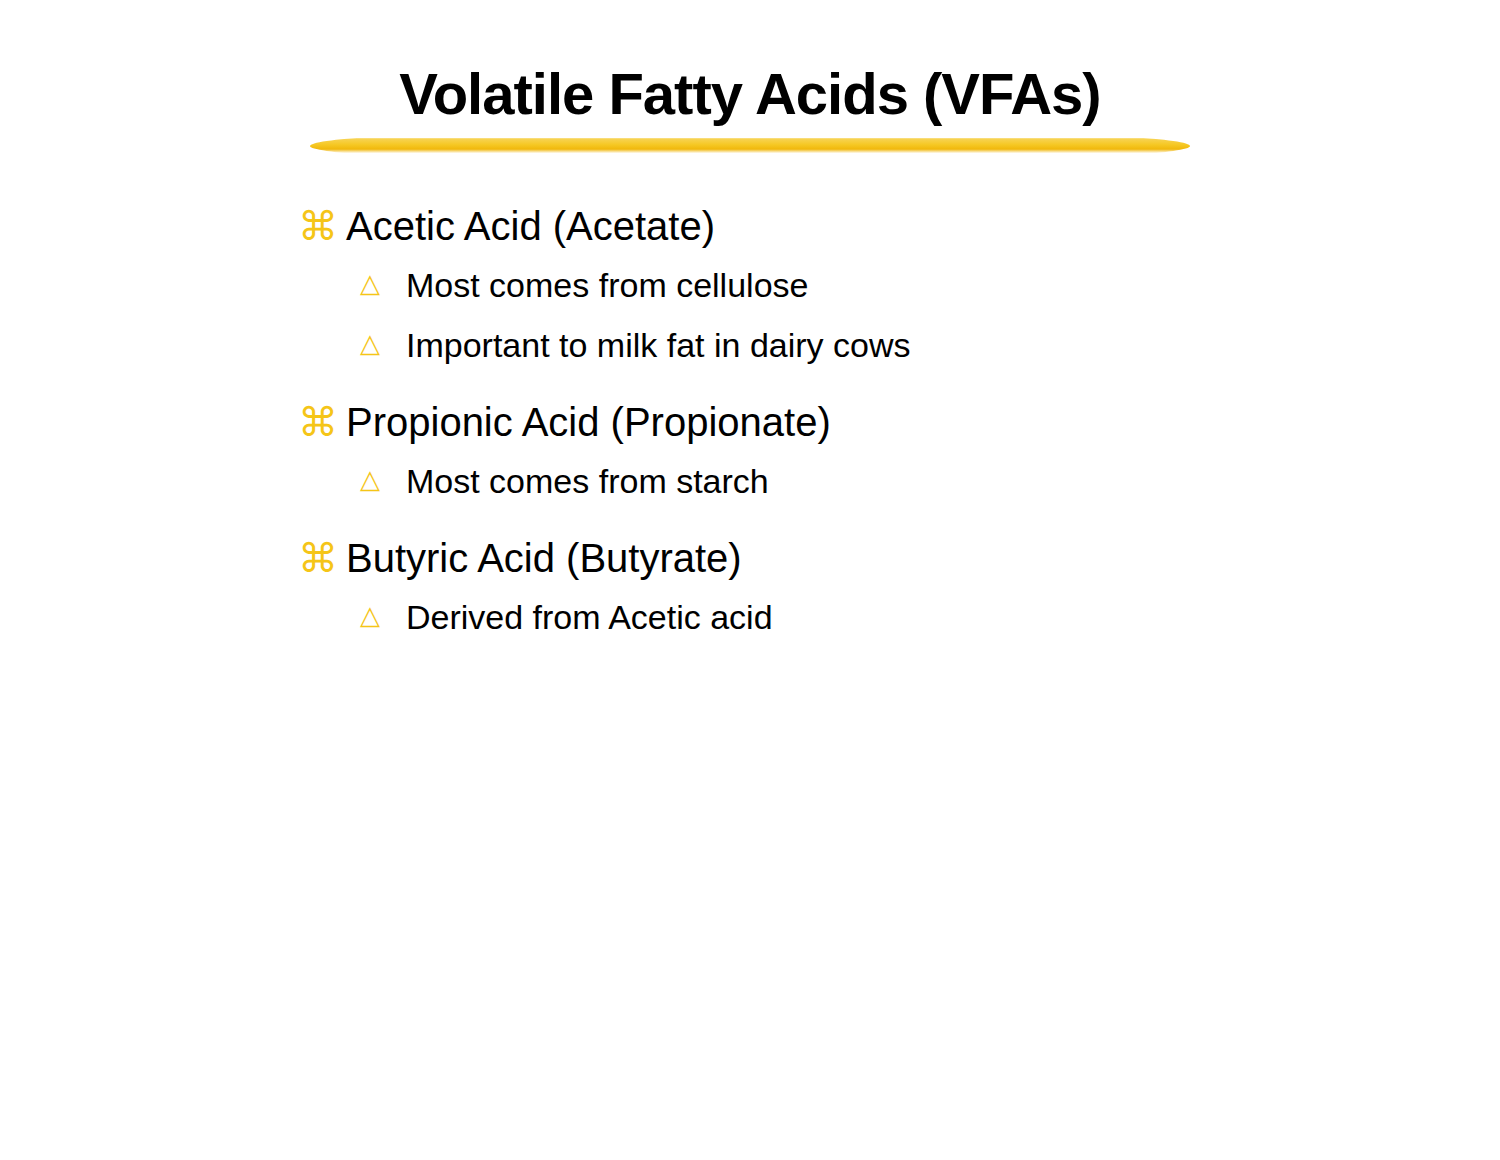Volatile Fatty Acids (VFAs)
Acetic Acid (Acetate)
Most comes from cellulose
Important to milk fat in dairy cows
Propionic Acid (Propionate)
Most comes from starch
Butyric Acid (Butyrate)
Derived from Acetic acid